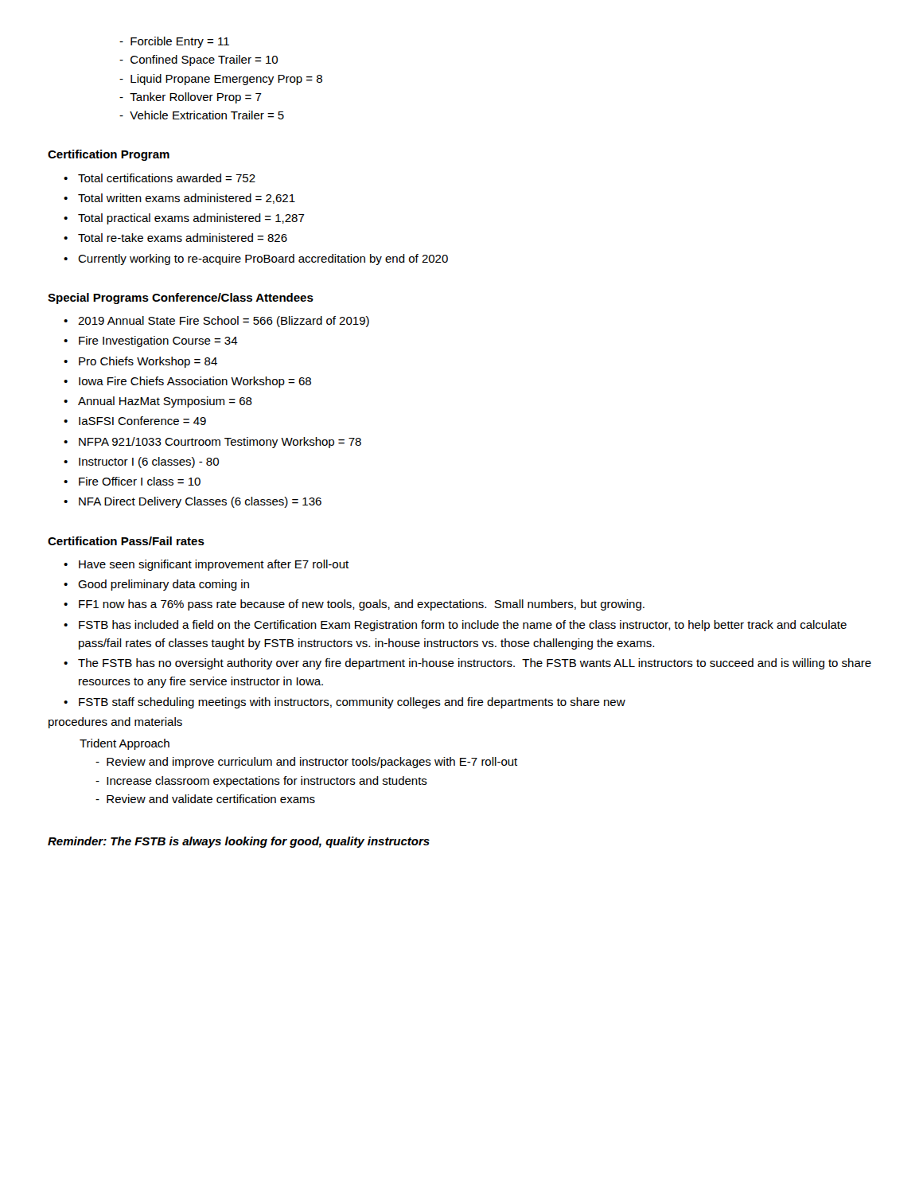Forcible Entry = 11
Confined Space Trailer = 10
Liquid Propane Emergency Prop = 8
Tanker Rollover Prop = 7
Vehicle Extrication Trailer = 5
Certification Program
Total certifications awarded = 752
Total written exams administered = 2,621
Total practical exams administered = 1,287
Total re-take exams administered = 826
Currently working to re-acquire ProBoard accreditation by end of 2020
Special Programs Conference/Class Attendees
2019 Annual State Fire School = 566 (Blizzard of 2019)
Fire Investigation Course = 34
Pro Chiefs Workshop = 84
Iowa Fire Chiefs Association Workshop = 68
Annual HazMat Symposium = 68
IaSFSI Conference = 49
NFPA 921/1033 Courtroom Testimony Workshop = 78
Instructor I (6 classes) - 80
Fire Officer I class = 10
NFA Direct Delivery Classes (6 classes) = 136
Certification Pass/Fail rates
Have seen significant improvement after E7 roll-out
Good preliminary data coming in
FF1 now has a 76% pass rate because of new tools, goals, and expectations. Small numbers, but growing.
FSTB has included a field on the Certification Exam Registration form to include the name of the class instructor, to help better track and calculate pass/fail rates of classes taught by FSTB instructors vs. in-house instructors vs. those challenging the exams.
The FSTB has no oversight authority over any fire department in-house instructors. The FSTB wants ALL instructors to succeed and is willing to share resources to any fire service instructor in Iowa.
FSTB staff scheduling meetings with instructors, community colleges and fire departments to share new
procedures and materials
Trident Approach
Review and improve curriculum and instructor tools/packages with E-7 roll-out
Increase classroom expectations for instructors and students
Review and validate certification exams
Reminder: The FSTB is always looking for good, quality instructors